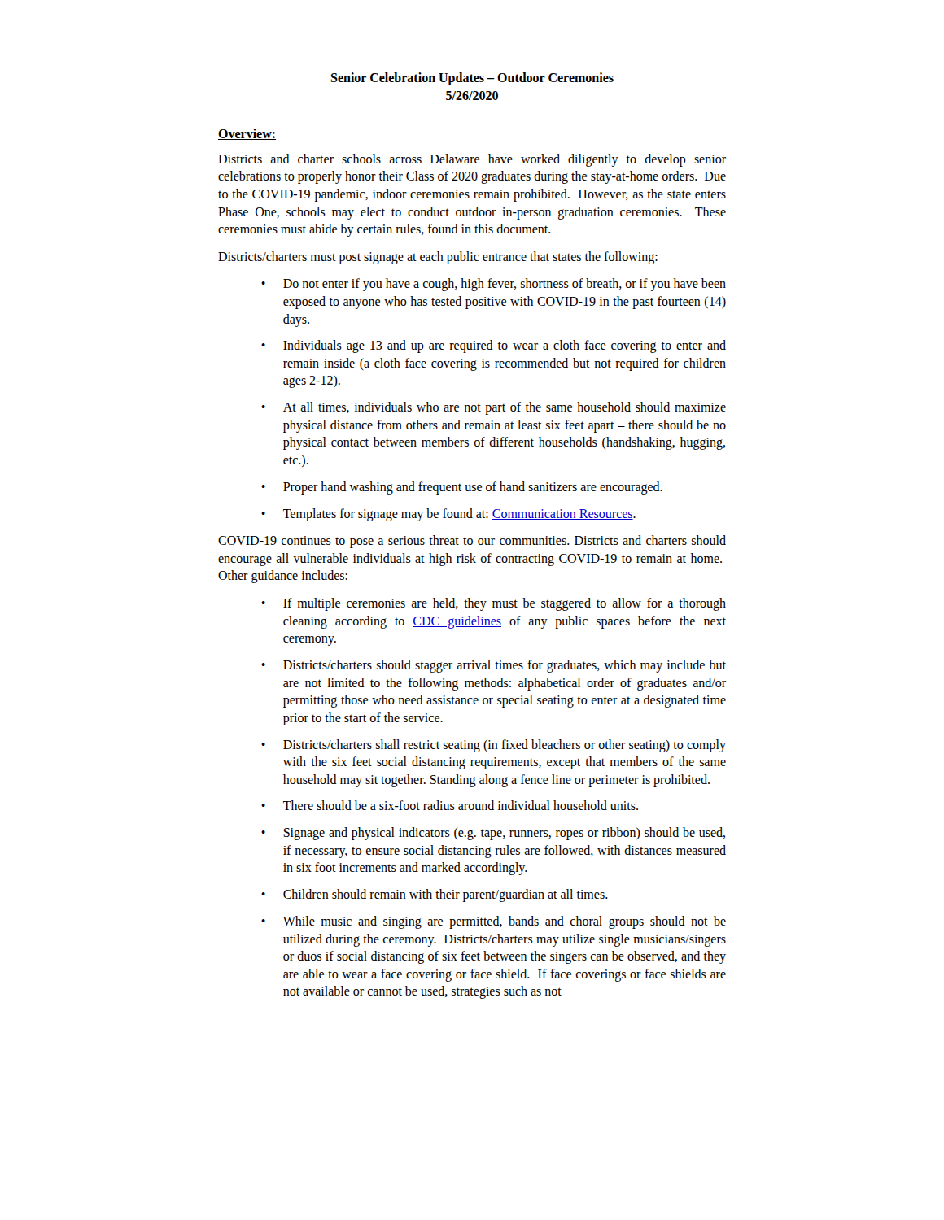Senior Celebration Updates – Outdoor Ceremonies
5/26/2020
Overview:
Districts and charter schools across Delaware have worked diligently to develop senior celebrations to properly honor their Class of 2020 graduates during the stay-at-home orders. Due to the COVID-19 pandemic, indoor ceremonies remain prohibited. However, as the state enters Phase One, schools may elect to conduct outdoor in-person graduation ceremonies. These ceremonies must abide by certain rules, found in this document.
Districts/charters must post signage at each public entrance that states the following:
Do not enter if you have a cough, high fever, shortness of breath, or if you have been exposed to anyone who has tested positive with COVID-19 in the past fourteen (14) days.
Individuals age 13 and up are required to wear a cloth face covering to enter and remain inside (a cloth face covering is recommended but not required for children ages 2-12).
At all times, individuals who are not part of the same household should maximize physical distance from others and remain at least six feet apart – there should be no physical contact between members of different households (handshaking, hugging, etc.).
Proper hand washing and frequent use of hand sanitizers are encouraged.
Templates for signage may be found at: Communication Resources.
COVID-19 continues to pose a serious threat to our communities. Districts and charters should encourage all vulnerable individuals at high risk of contracting COVID-19 to remain at home. Other guidance includes:
If multiple ceremonies are held, they must be staggered to allow for a thorough cleaning according to CDC guidelines of any public spaces before the next ceremony.
Districts/charters should stagger arrival times for graduates, which may include but are not limited to the following methods: alphabetical order of graduates and/or permitting those who need assistance or special seating to enter at a designated time prior to the start of the service.
Districts/charters shall restrict seating (in fixed bleachers or other seating) to comply with the six feet social distancing requirements, except that members of the same household may sit together. Standing along a fence line or perimeter is prohibited.
There should be a six-foot radius around individual household units.
Signage and physical indicators (e.g. tape, runners, ropes or ribbon) should be used, if necessary, to ensure social distancing rules are followed, with distances measured in six foot increments and marked accordingly.
Children should remain with their parent/guardian at all times.
While music and singing are permitted, bands and choral groups should not be utilized during the ceremony. Districts/charters may utilize single musicians/singers or duos if social distancing of six feet between the singers can be observed, and they are able to wear a face covering or face shield. If face coverings or face shields are not available or cannot be used, strategies such as not